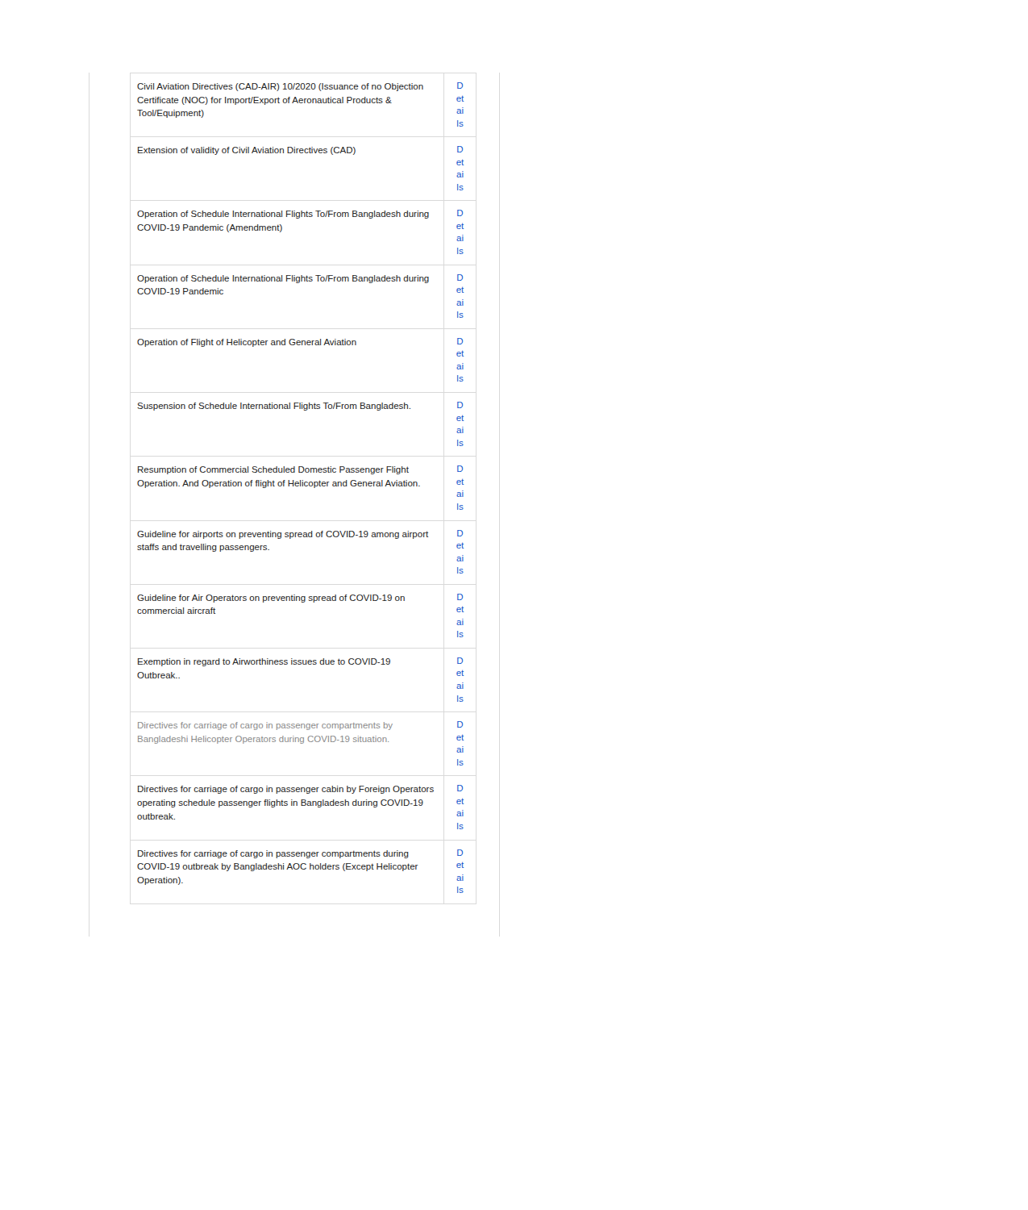| Civil Aviation Directives (CAD-AIR) 10/2020 (Issuance of no Objection Certificate (NOC) for Import/Export of Aeronautical Products & Tool/Equipment) | Details |
| Extension of validity of Civil Aviation Directives (CAD) | Details |
| Operation of Schedule International Flights To/From Bangladesh during COVID-19 Pandemic (Amendment) | Details |
| Operation of Schedule International Flights To/From Bangladesh during COVID-19 Pandemic | Details |
| Operation of Flight of Helicopter and General Aviation | Details |
| Suspension of Schedule International Flights To/From Bangladesh. | Details |
| Resumption of Commercial Scheduled Domestic Passenger Flight Operation. And Operation of flight of Helicopter and General Aviation. | Details |
| Guideline for airports on preventing spread of COVID-19 among airport staffs and travelling passengers. | Details |
| Guideline for Air Operators on preventing spread of COVID-19 on commercial aircraft | Details |
| Exemption in regard to Airworthiness issues due to COVID-19 Outbreak.. | Details |
| Directives for carriage of cargo in passenger compartments by Bangladeshi Helicopter Operators during COVID-19 situation. | Details |
| Directives for carriage of cargo in passenger cabin by Foreign Operators operating schedule passenger flights in Bangladesh during COVID-19 outbreak. | Details |
| Directives for carriage of cargo in passenger compartments during COVID-19 outbreak by Bangladeshi AOC holders (Except Helicopter Operation). | Details |